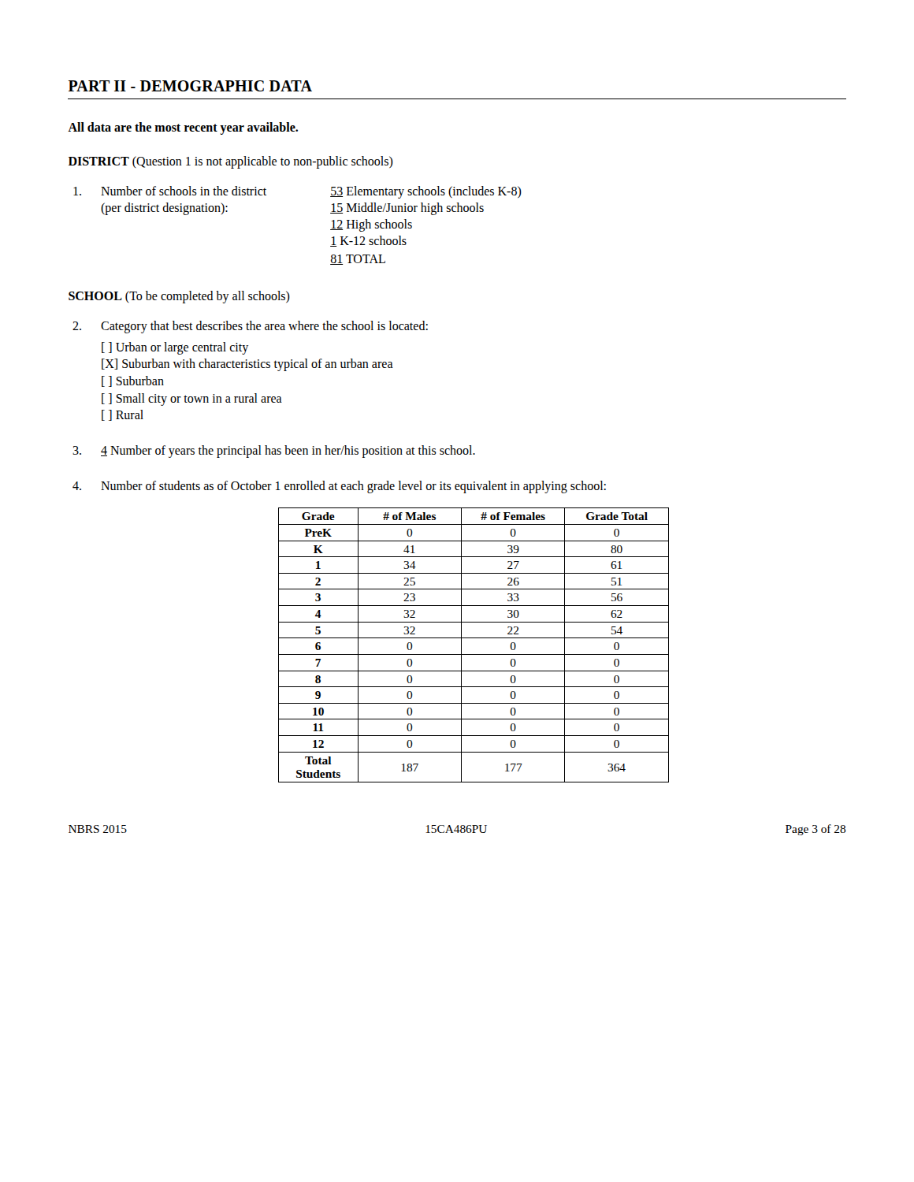PART II - DEMOGRAPHIC DATA
All data are the most recent year available.
DISTRICT (Question 1 is not applicable to non-public schools)
1.
| Number of schools in the district (per district designation): | 53 Elementary schools (includes K-8) 15 Middle/Junior high schools 12 High schools 1 K-12 schools |
| | 81 TOTAL |
SCHOOL (To be completed by all schools)
2. Category that best describes the area where the school is located:
[ ] Urban or large central city
[X] Suburban with characteristics typical of an urban area
[ ] Suburban
[ ] Small city or town in a rural area
[ ] Rural
3. 4 Number of years the principal has been in her/his position at this school.
4. Number of students as of October 1 enrolled at each grade level or its equivalent in applying school:
| Grade | # of Males | # of Females | Grade Total |
| --- | --- | --- | --- |
| PreK | 0 | 0 | 0 |
| K | 41 | 39 | 80 |
| 1 | 34 | 27 | 61 |
| 2 | 25 | 26 | 51 |
| 3 | 23 | 33 | 56 |
| 4 | 32 | 30 | 62 |
| 5 | 32 | 22 | 54 |
| 6 | 0 | 0 | 0 |
| 7 | 0 | 0 | 0 |
| 8 | 0 | 0 | 0 |
| 9 | 0 | 0 | 0 |
| 10 | 0 | 0 | 0 |
| 11 | 0 | 0 | 0 |
| 12 | 0 | 0 | 0 |
| Total Students | 187 | 177 | 364 |
NBRS 2015 15CA486PU Page 3 of 28